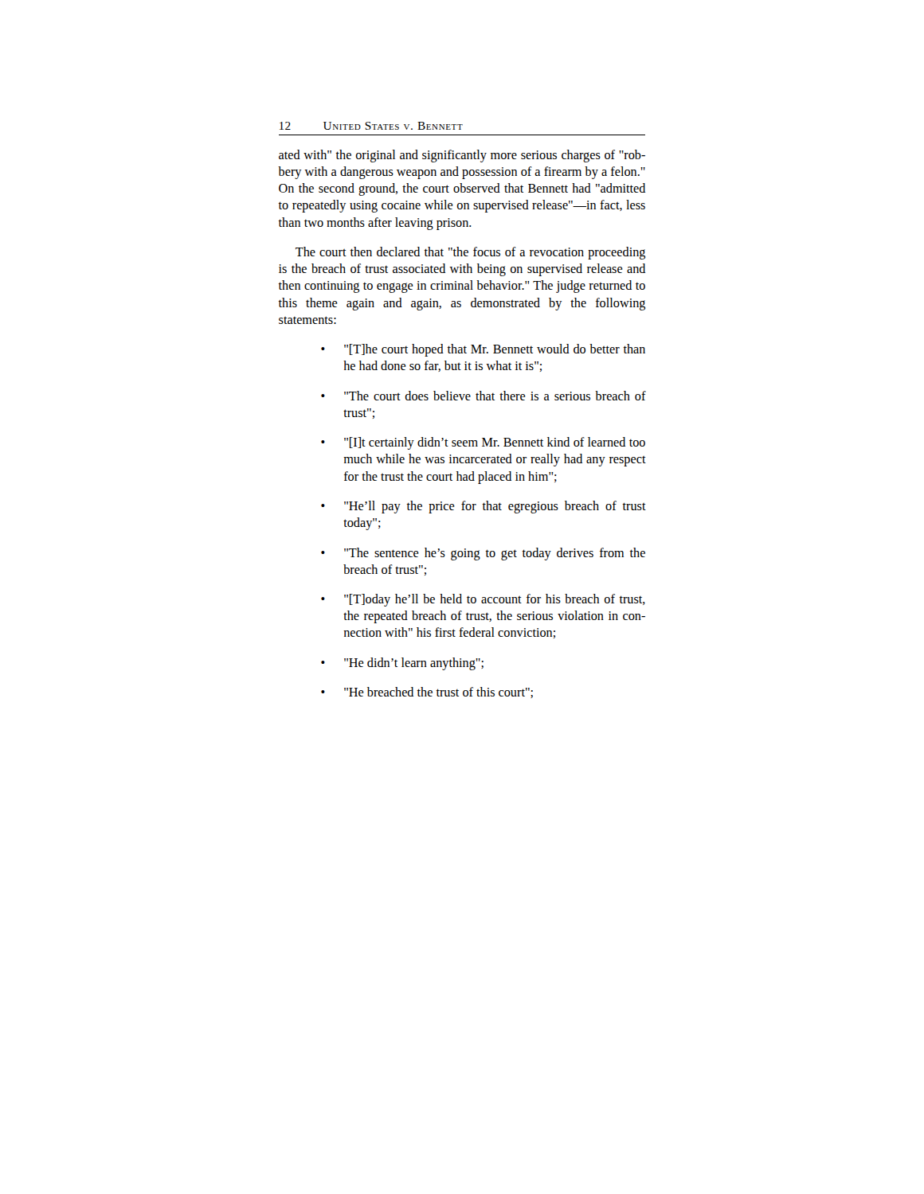12 United States v. Bennett
ated with" the original and significantly more serious charges of "robbery with a dangerous weapon and possession of a firearm by a felon." On the second ground, the court observed that Bennett had "admitted to repeatedly using cocaine while on supervised release"—in fact, less than two months after leaving prison.
The court then declared that "the focus of a revocation proceeding is the breach of trust associated with being on supervised release and then continuing to engage in criminal behavior." The judge returned to this theme again and again, as demonstrated by the following statements:
"[T]he court hoped that Mr. Bennett would do better than he had done so far, but it is what it is";
"The court does believe that there is a serious breach of trust";
"[I]t certainly didn’t seem Mr. Bennett kind of learned too much while he was incarcerated or really had any respect for the trust the court had placed in him";
"He’ll pay the price for that egregious breach of trust today";
"The sentence he’s going to get today derives from the breach of trust";
"[T]oday he’ll be held to account for his breach of trust, the repeated breach of trust, the serious violation in connection with" his first federal conviction;
"He didn’t learn anything";
"He breached the trust of this court";